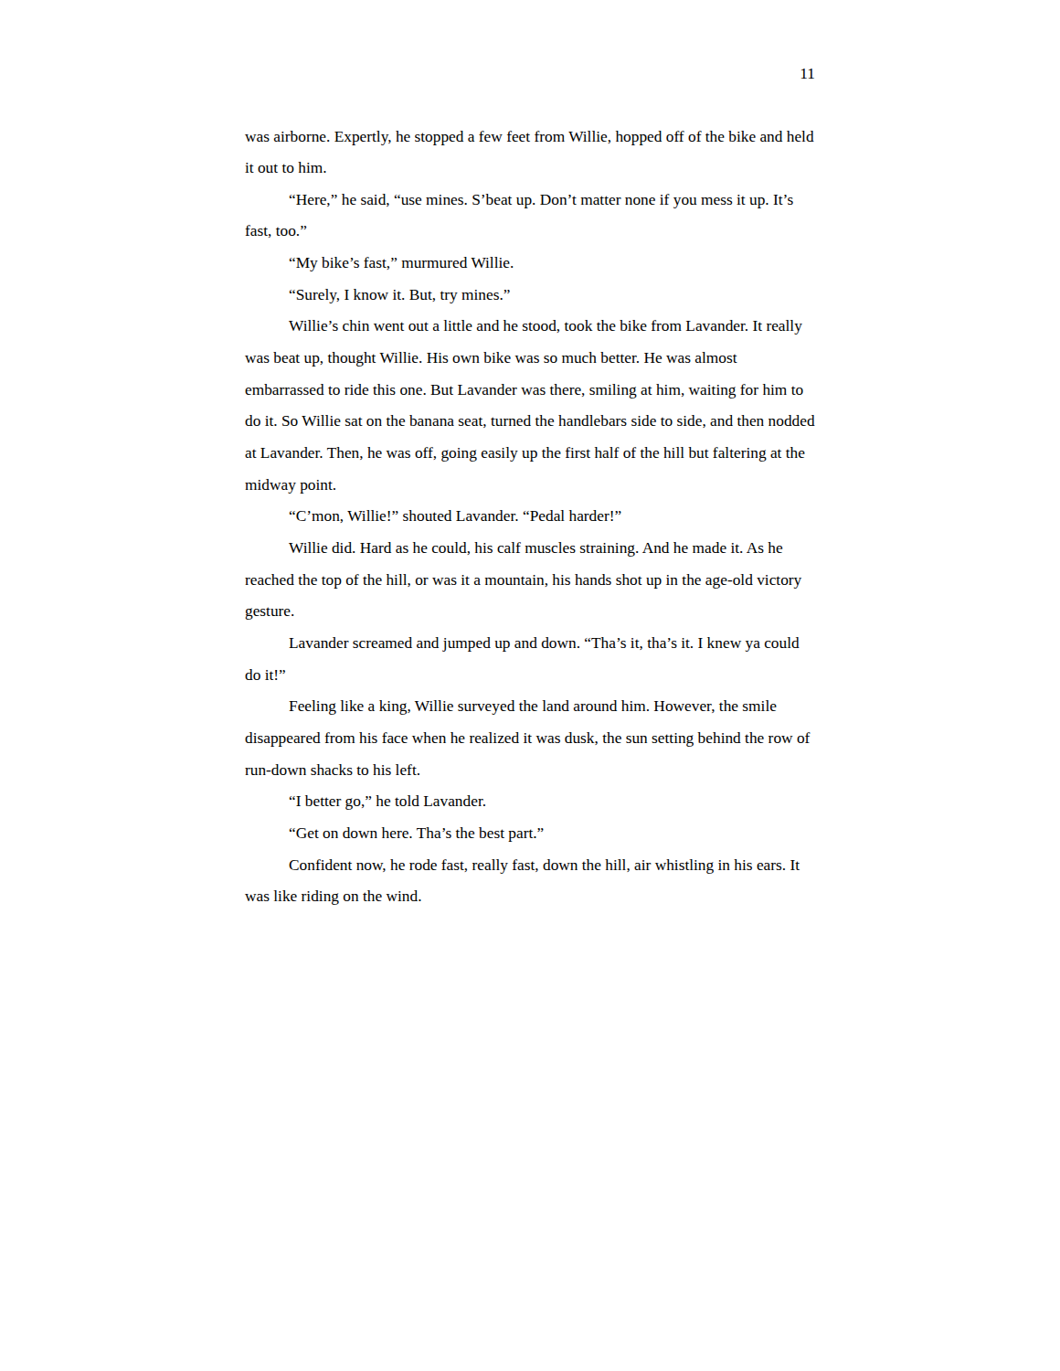11
was airborne. Expertly, he stopped a few feet from Willie, hopped off of the bike and held it out to him.
“Here,” he said, “use mines. S’beat up. Don’t matter none if you mess it up. It’s fast, too.”
“My bike’s fast,” murmured Willie.
“Surely, I know it. But, try mines.”
Willie’s chin went out a little and he stood, took the bike from Lavander. It really was beat up, thought Willie. His own bike was so much better. He was almost embarrassed to ride this one. But Lavander was there, smiling at him, waiting for him to do it. So Willie sat on the banana seat, turned the handlebars side to side, and then nodded at Lavander. Then, he was off, going easily up the first half of the hill but faltering at the midway point.
“C’mon, Willie!” shouted Lavander. “Pedal harder!”
Willie did. Hard as he could, his calf muscles straining. And he made it. As he reached the top of the hill, or was it a mountain, his hands shot up in the age-old victory gesture.
Lavander screamed and jumped up and down. “Tha’s it, tha’s it. I knew ya could do it!”
Feeling like a king, Willie surveyed the land around him. However, the smile disappeared from his face when he realized it was dusk, the sun setting behind the row of run-down shacks to his left.
“I better go,” he told Lavander.
“Get on down here. Tha’s the best part.”
Confident now, he rode fast, really fast, down the hill, air whistling in his ears. It was like riding on the wind.